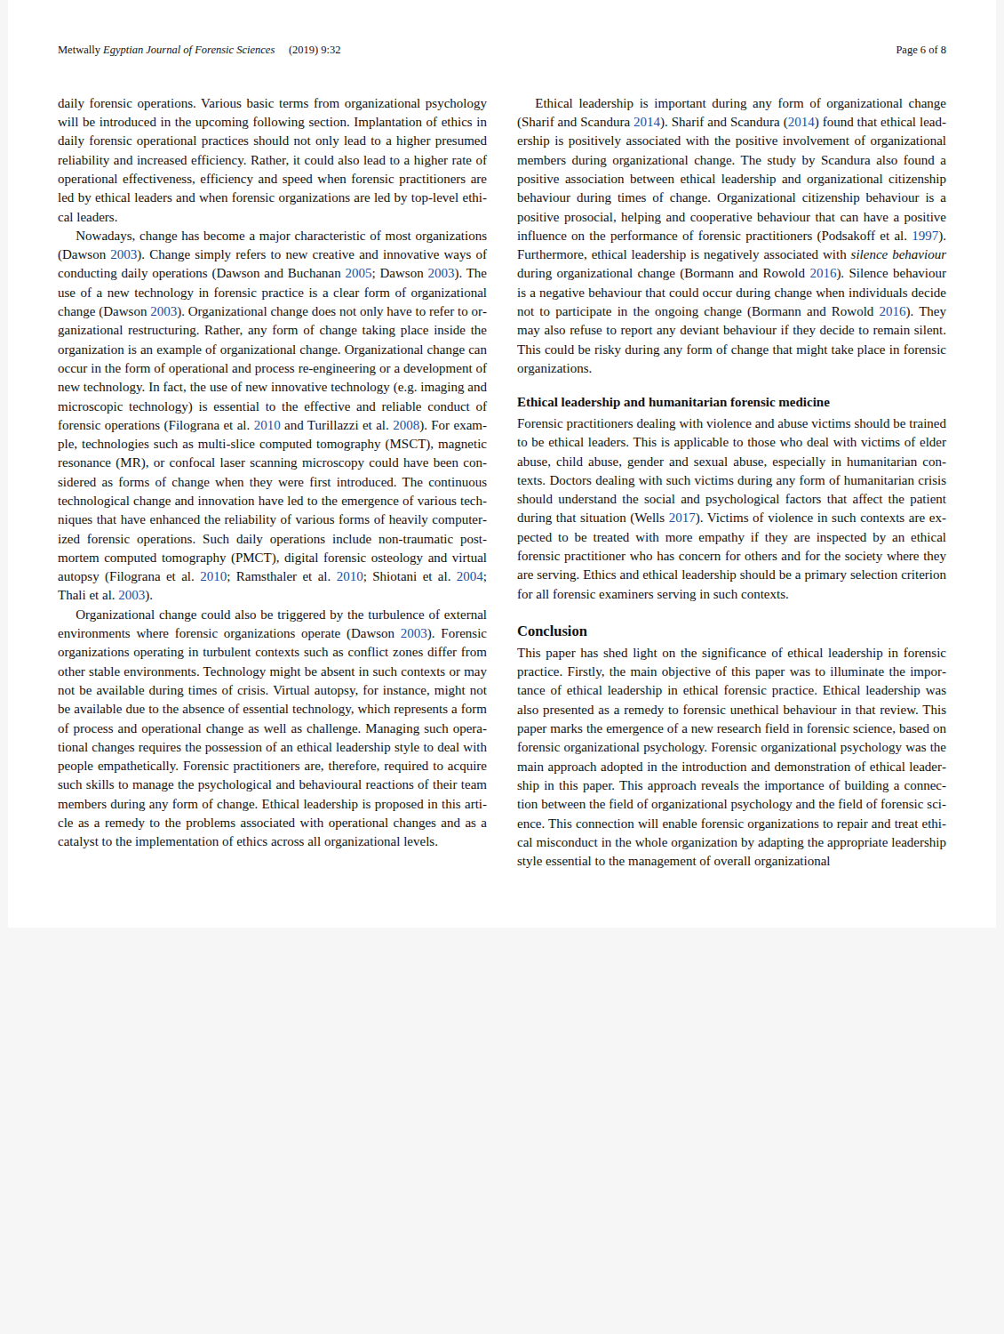Metwally Egyptian Journal of Forensic Sciences (2019) 9:32
Page 6 of 8
daily forensic operations. Various basic terms from organizational psychology will be introduced in the upcoming following section. Implantation of ethics in daily forensic operational practices should not only lead to a higher presumed reliability and increased efficiency. Rather, it could also lead to a higher rate of operational effectiveness, efficiency and speed when forensic practitioners are led by ethical leaders and when forensic organizations are led by top-level ethical leaders.
Nowadays, change has become a major characteristic of most organizations (Dawson 2003). Change simply refers to new creative and innovative ways of conducting daily operations (Dawson and Buchanan 2005; Dawson 2003). The use of a new technology in forensic practice is a clear form of organizational change (Dawson 2003). Organizational change does not only have to refer to organizational restructuring. Rather, any form of change taking place inside the organization is an example of organizational change. Organizational change can occur in the form of operational and process re-engineering or a development of new technology. In fact, the use of new innovative technology (e.g. imaging and microscopic technology) is essential to the effective and reliable conduct of forensic operations (Filograna et al. 2010 and Turillazzi et al. 2008). For example, technologies such as multi-slice computed tomography (MSCT), magnetic resonance (MR), or confocal laser scanning microscopy could have been considered as forms of change when they were first introduced. The continuous technological change and innovation have led to the emergence of various techniques that have enhanced the reliability of various forms of heavily computerized forensic operations. Such daily operations include non-traumatic post-mortem computed tomography (PMCT), digital forensic osteology and virtual autopsy (Filograna et al. 2010; Ramsthaler et al. 2010; Shiotani et al. 2004; Thali et al. 2003).
Organizational change could also be triggered by the turbulence of external environments where forensic organizations operate (Dawson 2003). Forensic organizations operating in turbulent contexts such as conflict zones differ from other stable environments. Technology might be absent in such contexts or may not be available during times of crisis. Virtual autopsy, for instance, might not be available due to the absence of essential technology, which represents a form of process and operational change as well as challenge. Managing such operational changes requires the possession of an ethical leadership style to deal with people empathetically. Forensic practitioners are, therefore, required to acquire such skills to manage the psychological and behavioural reactions of their team members during any form of change. Ethical leadership is proposed in this article as a remedy to the problems associated with operational changes and as a catalyst to the implementation of ethics across all organizational levels.
Ethical leadership is important during any form of organizational change (Sharif and Scandura 2014). Sharif and Scandura (2014) found that ethical leadership is positively associated with the positive involvement of organizational members during organizational change. The study by Scandura also found a positive association between ethical leadership and organizational citizenship behaviour during times of change. Organizational citizenship behaviour is a positive prosocial, helping and cooperative behaviour that can have a positive influence on the performance of forensic practitioners (Podsakoff et al. 1997). Furthermore, ethical leadership is negatively associated with silence behaviour during organizational change (Bormann and Rowold 2016). Silence behaviour is a negative behaviour that could occur during change when individuals decide not to participate in the ongoing change (Bormann and Rowold 2016). They may also refuse to report any deviant behaviour if they decide to remain silent. This could be risky during any form of change that might take place in forensic organizations.
Ethical leadership and humanitarian forensic medicine
Forensic practitioners dealing with violence and abuse victims should be trained to be ethical leaders. This is applicable to those who deal with victims of elder abuse, child abuse, gender and sexual abuse, especially in humanitarian contexts. Doctors dealing with such victims during any form of humanitarian crisis should understand the social and psychological factors that affect the patient during that situation (Wells 2017). Victims of violence in such contexts are expected to be treated with more empathy if they are inspected by an ethical forensic practitioner who has concern for others and for the society where they are serving. Ethics and ethical leadership should be a primary selection criterion for all forensic examiners serving in such contexts.
Conclusion
This paper has shed light on the significance of ethical leadership in forensic practice. Firstly, the main objective of this paper was to illuminate the importance of ethical leadership in ethical forensic practice. Ethical leadership was also presented as a remedy to forensic unethical behaviour in that review. This paper marks the emergence of a new research field in forensic science, based on forensic organizational psychology. Forensic organizational psychology was the main approach adopted in the introduction and demonstration of ethical leadership in this paper. This approach reveals the importance of building a connection between the field of organizational psychology and the field of forensic science. This connection will enable forensic organizations to repair and treat ethical misconduct in the whole organization by adapting the appropriate leadership style essential to the management of overall organizational